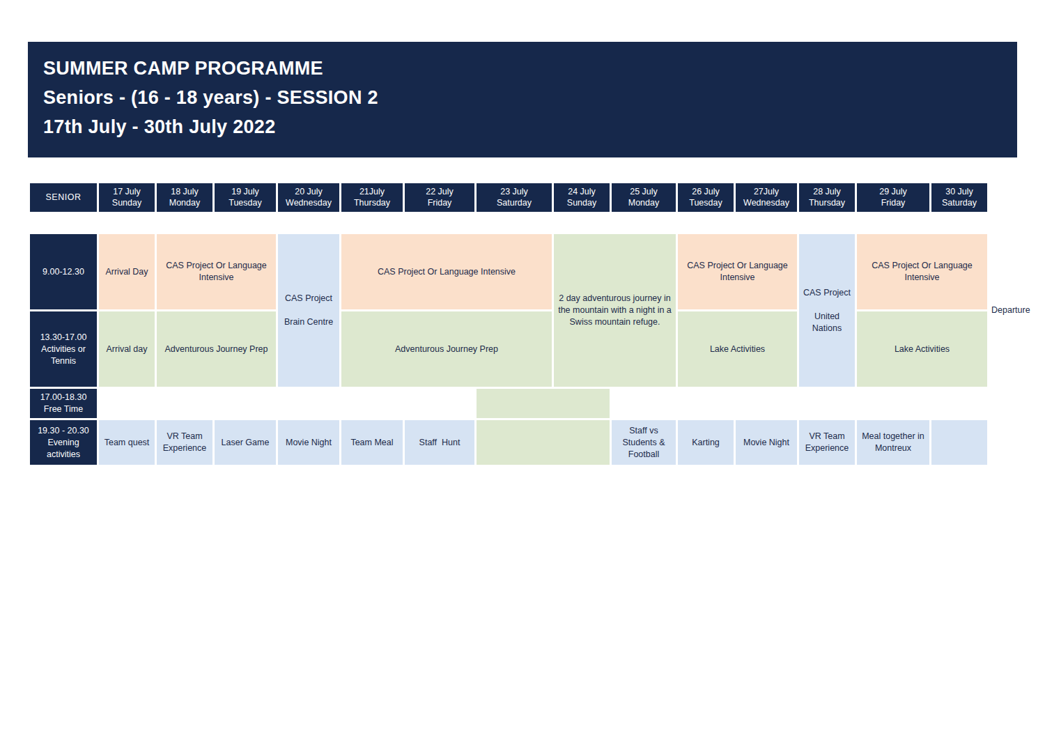SUMMER CAMP PROGRAMME Seniors - (16 - 18 years) - SESSION 2 17th July - 30th July 2022
| SENIOR | 17 July Sunday | 18 July Monday | 19 July Tuesday | 20 July Wednesday | 21July Thursday | 22 July Friday | 23 July Saturday | 24 July Sunday | 25 July Monday | 26 July Tuesday | 27July Wednesday | 28 July Thursday | 29 July Friday | 30 July Saturday |
| --- | --- | --- | --- | --- | --- | --- | --- | --- | --- | --- | --- | --- | --- | --- |
| 9.00-12.30 | Arrival Day | CAS Project Or Language Intensive | CAS Project Brain Centre | CAS Project Or Language Intensive | 2 day adventurous journey in the mountain with a night in a Swiss mountain refuge. | CAS Project Or Language Intensive | CAS Project United Nations | CAS Project Or Language Intensive | Departure |
| 13.30-17.00 Activities or Tennis | Arrival day | Adventurous Journey Prep | Adventurous Journey Prep | Lake Activities | Lake Activities |
| 17.00-18.30 Free Time | | | | | | | | | | | | | |
| 19.30 - 20.30 Evening activities | Team quest | VR Team Experience | Laser Game | Movie Night | Team Meal | Staff Hunt | | Staff vs Students & Football | Karting | Movie Night | VR Team Experience | Meal together in Montreux | |